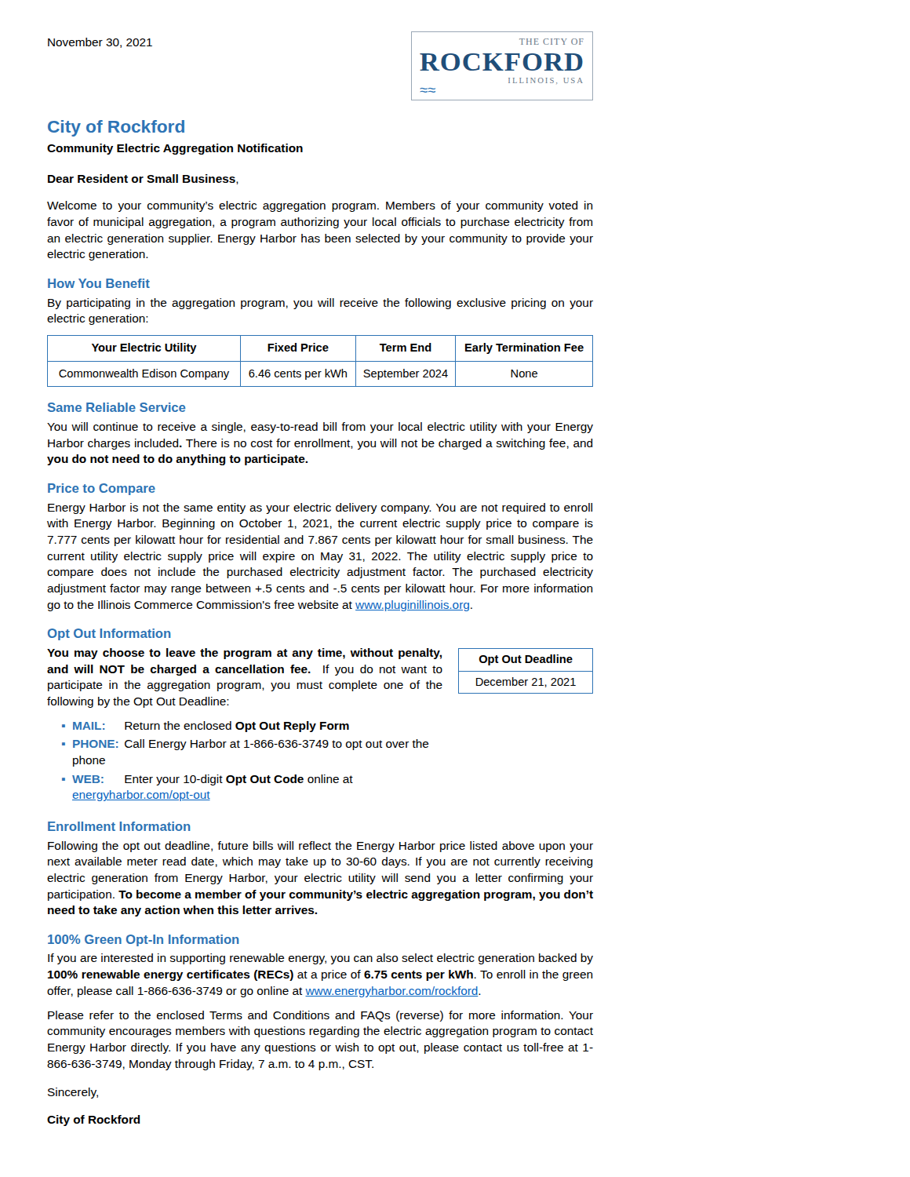November 30, 2021
THE CITY OF
ROCKFORD
ILLINOIS, USA
≈≈
City of Rockford
Community Electric Aggregation Notification
Dear Resident or Small Business,
Welcome to your community’s electric aggregation program. Members of your community voted in favor of municipal aggregation, a program authorizing your local officials to purchase electricity from an electric generation supplier. Energy Harbor has been selected by your community to provide your electric generation.
How You Benefit
By participating in the aggregation program, you will receive the following exclusive pricing on your electric generation:
| Your Electric Utility | Fixed Price | Term End | Early Termination Fee |
| --- | --- | --- | --- |
| Commonwealth Edison Company | 6.46 cents per kWh | September 2024 | None |
Same Reliable Service
You will continue to receive a single, easy-to-read bill from your local electric utility with your Energy Harbor charges included. There is no cost for enrollment, you will not be charged a switching fee, and you do not need to do anything to participate.
Price to Compare
Energy Harbor is not the same entity as your electric delivery company. You are not required to enroll with Energy Harbor. Beginning on October 1, 2021, the current electric supply price to compare is 7.777 cents per kilowatt hour for residential and 7.867 cents per kilowatt hour for small business. The current utility electric supply price will expire on May 31, 2022. The utility electric supply price to compare does not include the purchased electricity adjustment factor. The purchased electricity adjustment factor may range between +.5 cents and -.5 cents per kilowatt hour. For more information go to the Illinois Commerce Commission's free website at www.pluginillinois.org.
Opt Out Information
You may choose to leave the program at any time, without penalty, and will NOT be charged a cancellation fee. If you do not want to participate in the aggregation program, you must complete one of the following by the Opt Out Deadline:
MAIL: Return the enclosed Opt Out Reply Form
PHONE: Call Energy Harbor at 1-866-636-3749 to opt out over the phone
WEB: Enter your 10-digit Opt Out Code online at energyharbor.com/opt-out
Opt Out Deadline
December 21, 2021
Enrollment Information
Following the opt out deadline, future bills will reflect the Energy Harbor price listed above upon your next available meter read date, which may take up to 30-60 days. If you are not currently receiving electric generation from Energy Harbor, your electric utility will send you a letter confirming your participation. To become a member of your community’s electric aggregation program, you don’t need to take any action when this letter arrives.
100% Green Opt-In Information
If you are interested in supporting renewable energy, you can also select electric generation backed by 100% renewable energy certificates (RECs) at a price of 6.75 cents per kWh. To enroll in the green offer, please call 1-866-636-3749 or go online at www.energyharbor.com/rockford.
Please refer to the enclosed Terms and Conditions and FAQs (reverse) for more information. Your community encourages members with questions regarding the electric aggregation program to contact Energy Harbor directly. If you have any questions or wish to opt out, please contact us toll-free at 1-866-636-3749, Monday through Friday, 7 a.m. to 4 p.m., CST.
Sincerely,
City of Rockford